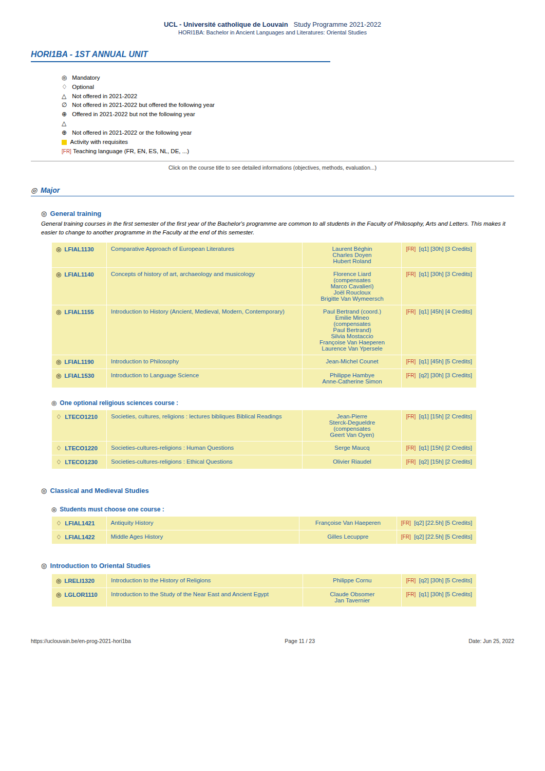UCL - Université catholique de Louvain Study Programme 2021-2022
HORI1BA: Bachelor in Ancient Languages and Literatures: Oriental Studies
HORI1BA - 1ST ANNUAL UNIT
◎ Mandatory
♢ Optional
△ Not offered in 2021-2022
∅ Not offered in 2021-2022 but offered the following year
⊕ Offered in 2021-2022 but not the following year
△ ⊕ Not offered in 2021-2022 or the following year
Activity with requisites
[FR] Teaching language (FR, EN, ES, NL, DE, ...)
Click on the course title to see detailed informations (objectives, methods, evaluation...)
◎ Major
◎ General training
General training courses in the first semester of the first year of the Bachelor's programme are common to all students in the Faculty of Philosophy, Arts and Letters. This makes it easier to change to another programme in the Faculty at the end of this semester.
| ◎ LFIAL1130 | Comparative Approach of European Literatures | Laurent Béghin Charles Doyen Hubert Roland | [FR] [q1] [30h] [3 Credits] |
| ◎ LFIAL1140 | Concepts of history of art, archaeology and musicology | Florence Liard (compensates Marco Cavalieri) Joël Roucloux Brigitte Van Wymeersch | [FR] [q1] [30h] [3 Credits] |
| ◎ LFIAL1155 | Introduction to History (Ancient, Medieval, Modern, Contemporary) | Paul Bertrand (coord.) Emilie Mineo (compensates Paul Bertrand) Silvia Mostaccio Françoise Van Haeperen Laurence Van Ypersele | [FR] [q1] [45h] [4 Credits] |
| ◎ LFIAL1190 | Introduction to Philosophy | Jean-Michel Counet | [FR] [q1] [45h] [5 Credits] |
| ◎ LFIAL1530 | Introduction to Language Science | Philippe Hambye Anne-Catherine Simon | [FR] [q2] [30h] [3 Credits] |
◎ One optional religious sciences course :
| ♢ LTECO1210 | Societies, cultures, religions : lectures bibliques Biblical Readings | Jean-Pierre Sterck-Degueldre (compensates Geert Van Oyen) | [FR] [q1] [15h] [2 Credits] |
| ♢ LTECO1220 | Societies-cultures-religions : Human Questions | Serge Maucq | [FR] [q1] [15h] [2 Credits] |
| ♢ LTECO1230 | Societies-cultures-religions : Ethical Questions | Olivier Riaudel | [FR] [q2] [15h] [2 Credits] |
◎ Classical and Medieval Studies
◎ Students must choose one course :
| ♢ LFIAL1421 | Antiquity History | Françoise Van Haeperen | [FR] [q2] [22.5h] [5 Credits] |
| ♢ LFIAL1422 | Middle Ages History | Gilles Lecuppre | [FR] [q2] [22.5h] [5 Credits] |
◎ Introduction to Oriental Studies
| ◎ LRELI1320 | Introduction to the History of Religions | Philippe Cornu | [FR] [q2] [30h] [5 Credits] |
| ◎ LGLOR1110 | Introduction to the Study of the Near East and Ancient Egypt | Claude Obsomer Jan Tavernier | [FR] [q1] [30h] [5 Credits] |
https://uclouvain.be/en-prog-2021-hori1ba Page 11 / 23 Date: Jun 25, 2022